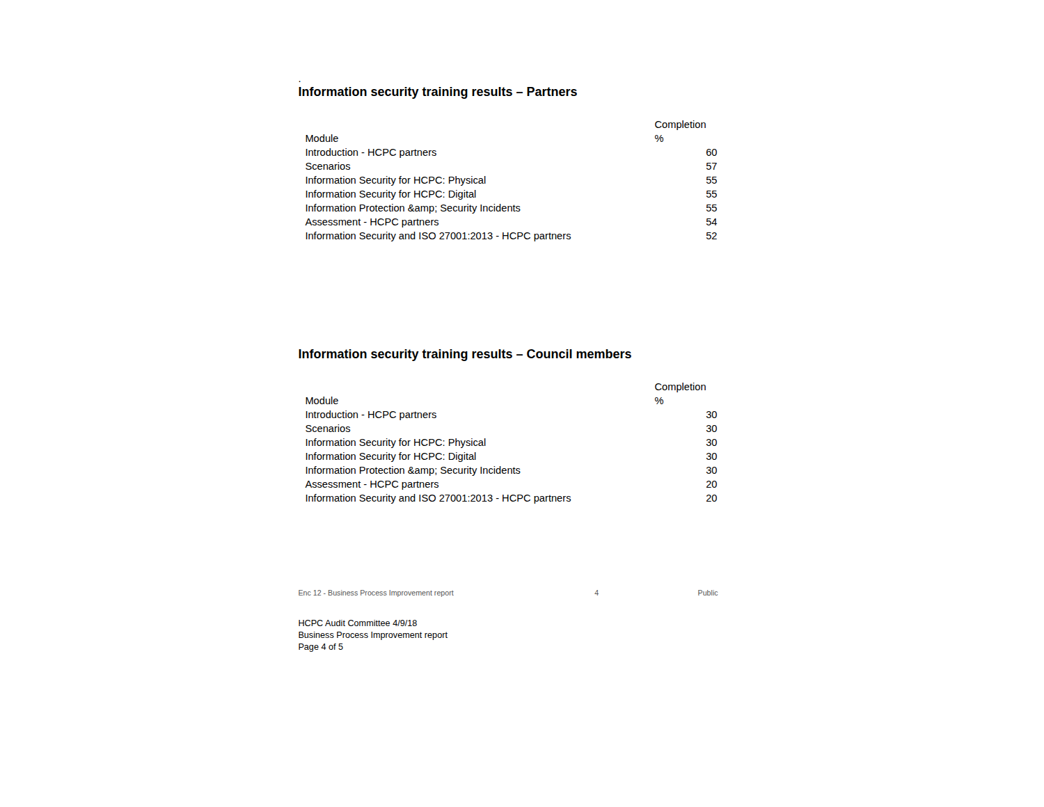.
Information security training results – Partners
| | Completion |
| --- | --- |
| Module | % |
| Introduction - HCPC partners | 60 |
| Scenarios | 57 |
| Information Security for HCPC: Physical | 55 |
| Information Security for HCPC: Digital | 55 |
| Information Protection &amp; Security Incidents | 55 |
| Assessment - HCPC partners | 54 |
| Information Security and ISO 27001:2013 - HCPC partners | 52 |
Information security training results – Council members
| | Completion |
| --- | --- |
| Module | % |
| Introduction - HCPC partners | 30 |
| Scenarios | 30 |
| Information Security for HCPC: Physical | 30 |
| Information Security for HCPC: Digital | 30 |
| Information Protection &amp; Security Incidents | 30 |
| Assessment - HCPC partners | 20 |
| Information Security and ISO 27001:2013 - HCPC partners | 20 |
Enc 12 - Business Process Improvement report
4
Public
HCPC Audit Committee 4/9/18
Business Process Improvement report
Page 4 of 5